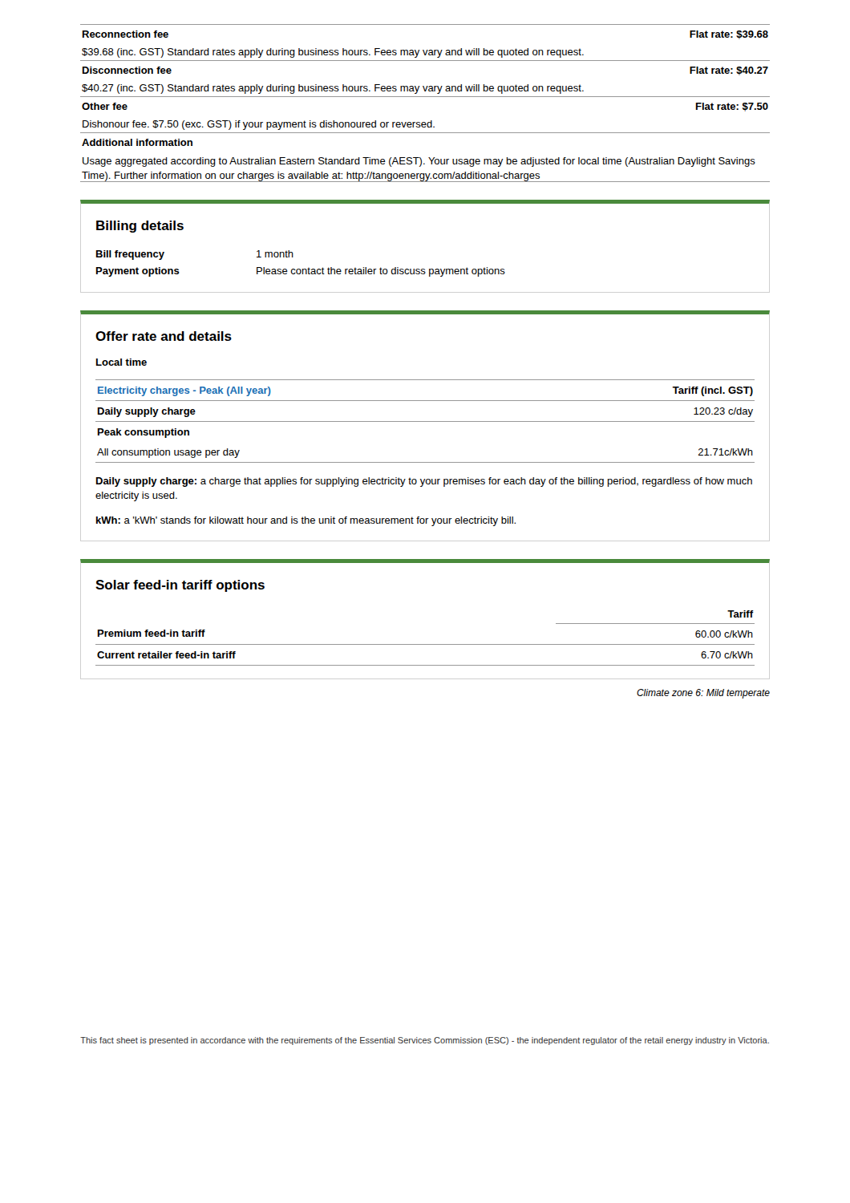| Reconnection fee | Flat rate: $39.68 |
| $39.68 (inc. GST) Standard rates apply during business hours. Fees may vary and will be quoted on request. |
| Disconnection fee | Flat rate: $40.27 |
| $40.27 (inc. GST) Standard rates apply during business hours. Fees may vary and will be quoted on request. |
| Other fee | Flat rate: $7.50 |
| Dishonour fee. $7.50 (exc. GST) if your payment is dishonoured or reversed. |
| Additional information |
| Usage aggregated according to Australian Eastern Standard Time (AEST). Your usage may be adjusted for local time (Australian Daylight Savings Time). Further information on our charges is available at: http://tangoenergy.com/additional-charges |
Billing details
| Bill frequency | 1 month |
| Payment options | Please contact the retailer to discuss payment options |
Offer rate and details
Local time
| Electricity charges - Peak (All year) | Tariff (incl. GST) |
| --- | --- |
| Daily supply charge | 120.23 c/day |
| Peak consumption | |
| All consumption usage per day | 21.71c/kWh |
Daily supply charge: a charge that applies for supplying electricity to your premises for each day of the billing period, regardless of how much electricity is used.
kWh: a 'kWh' stands for kilowatt hour and is the unit of measurement for your electricity bill.
Solar feed-in tariff options
| | Tariff |
| --- | --- |
| Premium feed-in tariff | 60.00 c/kWh |
| Current retailer feed-in tariff | 6.70 c/kWh |
Climate zone 6: Mild temperate
This fact sheet is presented in accordance with the requirements of the Essential Services Commission (ESC) - the independent regulator of the retail energy industry in Victoria.